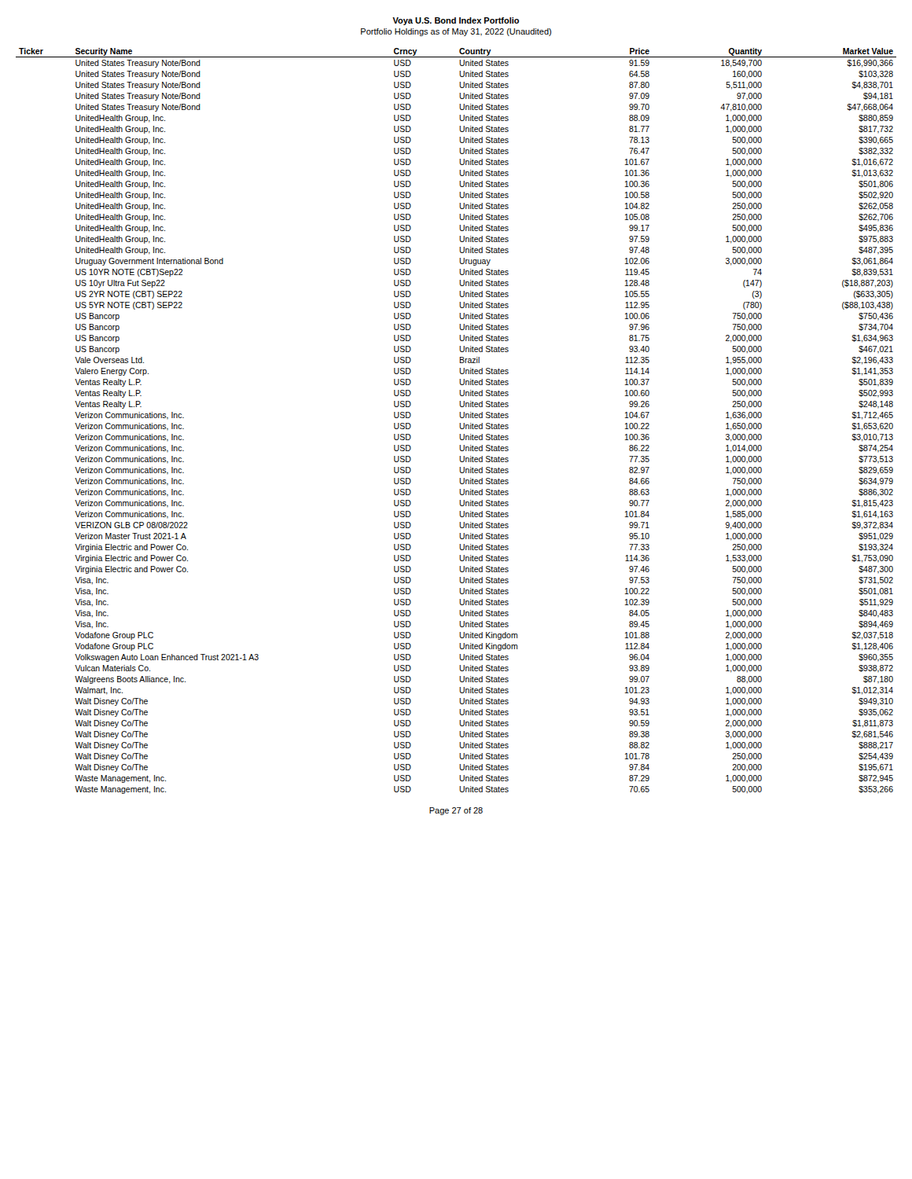Voya U.S. Bond Index Portfolio
Portfolio Holdings as of May 31, 2022 (Unaudited)
| Ticker | Security Name | Crncy | Country | Price | Quantity | Market Value |
| --- | --- | --- | --- | --- | --- | --- |
| | United States Treasury Note/Bond | USD | United States | 91.59 | 18,549,700 | $16,990,366 |
| | United States Treasury Note/Bond | USD | United States | 64.58 | 160,000 | $103,328 |
| | United States Treasury Note/Bond | USD | United States | 87.80 | 5,511,000 | $4,838,701 |
| | United States Treasury Note/Bond | USD | United States | 97.09 | 97,000 | $94,181 |
| | United States Treasury Note/Bond | USD | United States | 99.70 | 47,810,000 | $47,668,064 |
| | UnitedHealth Group, Inc. | USD | United States | 88.09 | 1,000,000 | $880,859 |
| | UnitedHealth Group, Inc. | USD | United States | 81.77 | 1,000,000 | $817,732 |
| | UnitedHealth Group, Inc. | USD | United States | 78.13 | 500,000 | $390,665 |
| | UnitedHealth Group, Inc. | USD | United States | 76.47 | 500,000 | $382,332 |
| | UnitedHealth Group, Inc. | USD | United States | 101.67 | 1,000,000 | $1,016,672 |
| | UnitedHealth Group, Inc. | USD | United States | 101.36 | 1,000,000 | $1,013,632 |
| | UnitedHealth Group, Inc. | USD | United States | 100.36 | 500,000 | $501,806 |
| | UnitedHealth Group, Inc. | USD | United States | 100.58 | 500,000 | $502,920 |
| | UnitedHealth Group, Inc. | USD | United States | 104.82 | 250,000 | $262,058 |
| | UnitedHealth Group, Inc. | USD | United States | 105.08 | 250,000 | $262,706 |
| | UnitedHealth Group, Inc. | USD | United States | 99.17 | 500,000 | $495,836 |
| | UnitedHealth Group, Inc. | USD | United States | 97.59 | 1,000,000 | $975,883 |
| | UnitedHealth Group, Inc. | USD | United States | 97.48 | 500,000 | $487,395 |
| | Uruguay Government International Bond | USD | Uruguay | 102.06 | 3,000,000 | $3,061,864 |
| | US 10YR NOTE (CBT)Sep22 | USD | United States | 119.45 | 74 | $8,839,531 |
| | US 10yr Ultra Fut Sep22 | USD | United States | 128.48 | (147) | ($18,887,203) |
| | US 2YR NOTE (CBT) SEP22 | USD | United States | 105.55 | (3) | ($633,305) |
| | US 5YR NOTE (CBT) SEP22 | USD | United States | 112.95 | (780) | ($88,103,438) |
| | US Bancorp | USD | United States | 100.06 | 750,000 | $750,436 |
| | US Bancorp | USD | United States | 97.96 | 750,000 | $734,704 |
| | US Bancorp | USD | United States | 81.75 | 2,000,000 | $1,634,963 |
| | US Bancorp | USD | United States | 93.40 | 500,000 | $467,021 |
| | Vale Overseas Ltd. | USD | Brazil | 112.35 | 1,955,000 | $2,196,433 |
| | Valero Energy Corp. | USD | United States | 114.14 | 1,000,000 | $1,141,353 |
| | Ventas Realty L.P. | USD | United States | 100.37 | 500,000 | $501,839 |
| | Ventas Realty L.P. | USD | United States | 100.60 | 500,000 | $502,993 |
| | Ventas Realty L.P. | USD | United States | 99.26 | 250,000 | $248,148 |
| | Verizon Communications, Inc. | USD | United States | 104.67 | 1,636,000 | $1,712,465 |
| | Verizon Communications, Inc. | USD | United States | 100.22 | 1,650,000 | $1,653,620 |
| | Verizon Communications, Inc. | USD | United States | 100.36 | 3,000,000 | $3,010,713 |
| | Verizon Communications, Inc. | USD | United States | 86.22 | 1,014,000 | $874,254 |
| | Verizon Communications, Inc. | USD | United States | 77.35 | 1,000,000 | $773,513 |
| | Verizon Communications, Inc. | USD | United States | 82.97 | 1,000,000 | $829,659 |
| | Verizon Communications, Inc. | USD | United States | 84.66 | 750,000 | $634,979 |
| | Verizon Communications, Inc. | USD | United States | 88.63 | 1,000,000 | $886,302 |
| | Verizon Communications, Inc. | USD | United States | 90.77 | 2,000,000 | $1,815,423 |
| | Verizon Communications, Inc. | USD | United States | 101.84 | 1,585,000 | $1,614,163 |
| | VERIZON GLB CP 08/08/2022 | USD | United States | 99.71 | 9,400,000 | $9,372,834 |
| | Verizon Master Trust 2021-1 A | USD | United States | 95.10 | 1,000,000 | $951,029 |
| | Virginia Electric and Power Co. | USD | United States | 77.33 | 250,000 | $193,324 |
| | Virginia Electric and Power Co. | USD | United States | 114.36 | 1,533,000 | $1,753,090 |
| | Virginia Electric and Power Co. | USD | United States | 97.46 | 500,000 | $487,300 |
| | Visa, Inc. | USD | United States | 97.53 | 750,000 | $731,502 |
| | Visa, Inc. | USD | United States | 100.22 | 500,000 | $501,081 |
| | Visa, Inc. | USD | United States | 102.39 | 500,000 | $511,929 |
| | Visa, Inc. | USD | United States | 84.05 | 1,000,000 | $840,483 |
| | Visa, Inc. | USD | United States | 89.45 | 1,000,000 | $894,469 |
| | Vodafone Group PLC | USD | United Kingdom | 101.88 | 2,000,000 | $2,037,518 |
| | Vodafone Group PLC | USD | United Kingdom | 112.84 | 1,000,000 | $1,128,406 |
| | Volkswagen Auto Loan Enhanced Trust 2021-1 A3 | USD | United States | 96.04 | 1,000,000 | $960,355 |
| | Vulcan Materials Co. | USD | United States | 93.89 | 1,000,000 | $938,872 |
| | Walgreens Boots Alliance, Inc. | USD | United States | 99.07 | 88,000 | $87,180 |
| | Walmart, Inc. | USD | United States | 101.23 | 1,000,000 | $1,012,314 |
| | Walt Disney Co/The | USD | United States | 94.93 | 1,000,000 | $949,310 |
| | Walt Disney Co/The | USD | United States | 93.51 | 1,000,000 | $935,062 |
| | Walt Disney Co/The | USD | United States | 90.59 | 2,000,000 | $1,811,873 |
| | Walt Disney Co/The | USD | United States | 89.38 | 3,000,000 | $2,681,546 |
| | Walt Disney Co/The | USD | United States | 88.82 | 1,000,000 | $888,217 |
| | Walt Disney Co/The | USD | United States | 101.78 | 250,000 | $254,439 |
| | Walt Disney Co/The | USD | United States | 97.84 | 200,000 | $195,671 |
| | Waste Management, Inc. | USD | United States | 87.29 | 1,000,000 | $872,945 |
| | Waste Management, Inc. | USD | United States | 70.65 | 500,000 | $353,266 |
Page 27 of 28